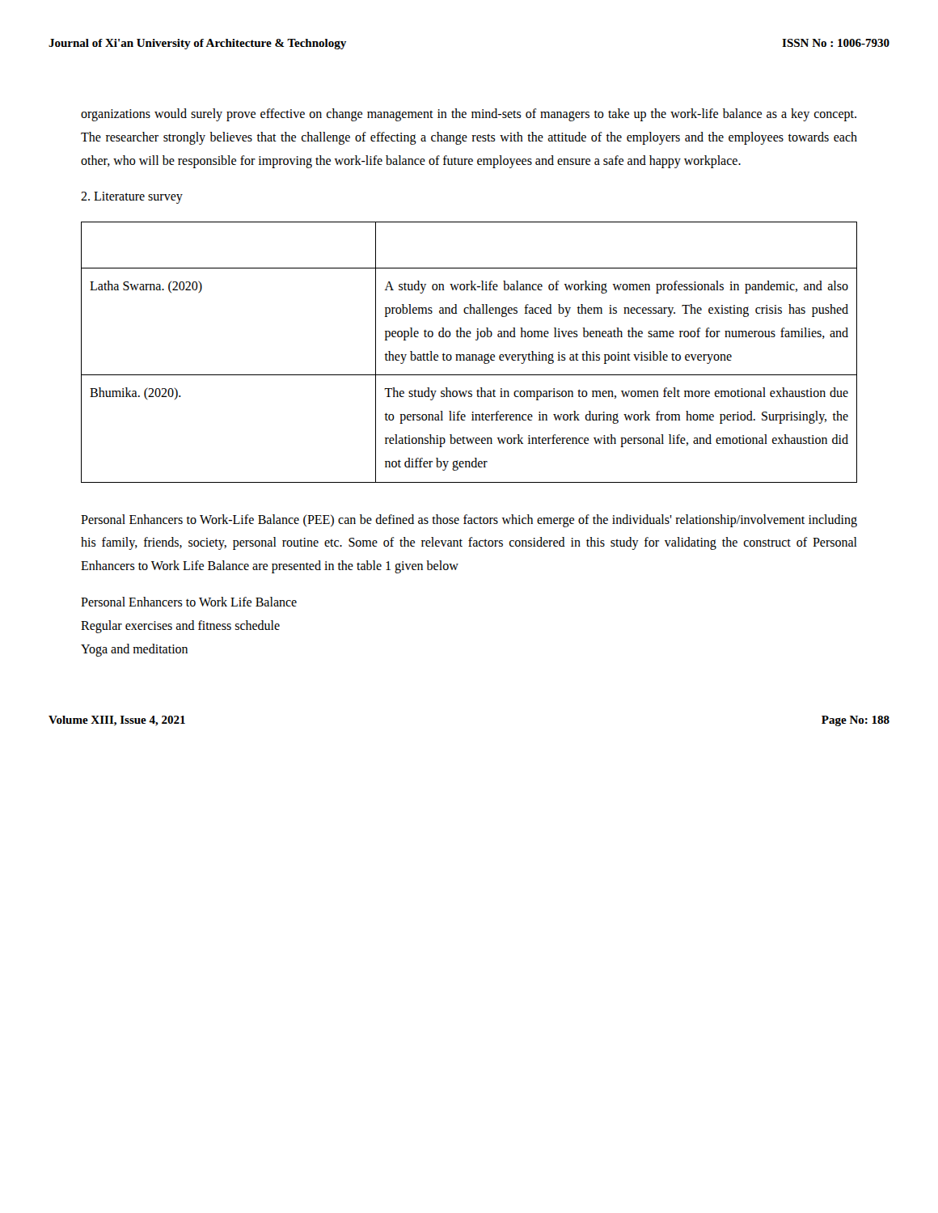Journal of Xi'an University of Architecture & Technology ISSN No : 1006-7930
organizations would surely prove effective on change management in the mind-sets of managers to take up the work-life balance as a key concept. The researcher strongly believes that the challenge of effecting a change rests with the attitude of the employers and the employees towards each other, who will be responsible for improving the work-life balance of future employees and ensure a safe and happy workplace.
2. Literature survey
| Latha Swarna. (2020) | A study on work-life balance of working women professionals in pandemic, and also problems and challenges faced by them is necessary. The existing crisis has pushed people to do the job and home lives beneath the same roof for numerous families, and they battle to manage everything is at this point visible to everyone |
| Bhumika. (2020). | The study shows that in comparison to men, women felt more emotional exhaustion due to personal life interference in work during work from home period. Surprisingly, the relationship between work interference with personal life, and emotional exhaustion did not differ by gender |
Personal Enhancers to Work-Life Balance (PEE) can be defined as those factors which emerge of the individuals' relationship/involvement including his family, friends, society, personal routine etc. Some of the relevant factors considered in this study for validating the construct of Personal Enhancers to Work Life Balance are presented in the table 1 given below
Personal Enhancers to Work Life Balance
Regular exercises and fitness schedule
Yoga and meditation
Volume XIII, Issue 4, 2021 Page No: 188